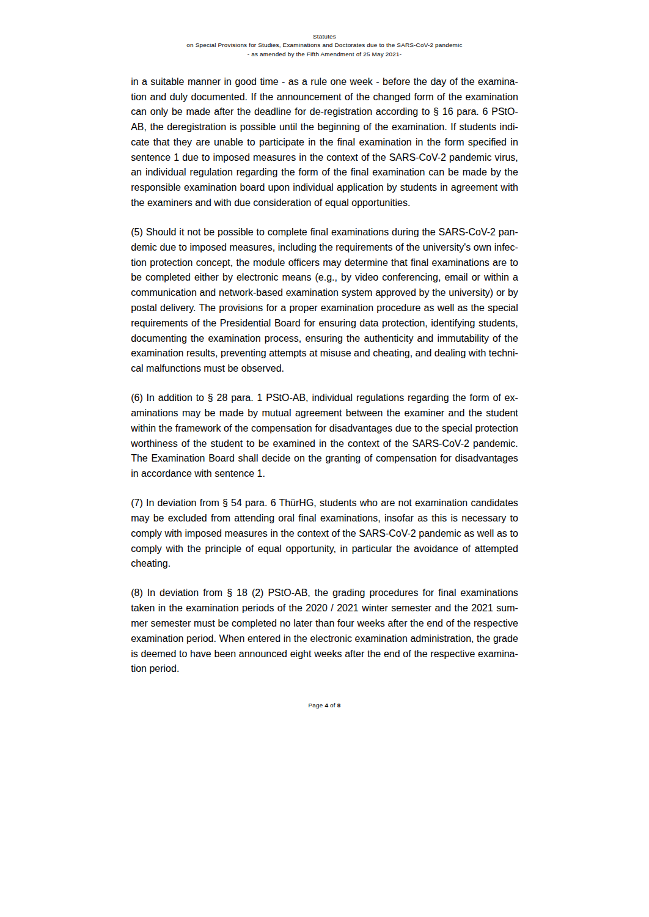Statutes on Special Provisions for Studies, Examinations and Doctorates due to the SARS-CoV-2 pandemic - as amended by the Fifth Amendment of 25 May 2021-
in a suitable manner in good time - as a rule one week - before the day of the examination and duly documented. If the announcement of the changed form of the examination can only be made after the deadline for de-registration according to § 16 para. 6 PStO-AB, the deregistration is possible until the beginning of the examination. If students indicate that they are unable to participate in the final examination in the form specified in sentence 1 due to imposed measures in the context of the SARS-CoV-2 pandemic virus, an individual regulation regarding the form of the final examination can be made by the responsible examination board upon individual application by students in agreement with the examiners and with due consideration of equal opportunities.
(5) Should it not be possible to complete final examinations during the SARS-CoV-2 pandemic due to imposed measures, including the requirements of the university's own infection protection concept, the module officers may determine that final examinations are to be completed either by electronic means (e.g., by video conferencing, email or within a communication and network-based examination system approved by the university) or by postal delivery. The provisions for a proper examination procedure as well as the special requirements of the Presidential Board for ensuring data protection, identifying students, documenting the examination process, ensuring the authenticity and immutability of the examination results, preventing attempts at misuse and cheating, and dealing with technical malfunctions must be observed.
(6) In addition to § 28 para. 1 PStO-AB, individual regulations regarding the form of examinations may be made by mutual agreement between the examiner and the student within the framework of the compensation for disadvantages due to the special protection worthiness of the student to be examined in the context of the SARS-CoV-2 pandemic. The Examination Board shall decide on the granting of compensation for disadvantages in accordance with sentence 1.
(7) In deviation from § 54 para. 6 ThürHG, students who are not examination candidates may be excluded from attending oral final examinations, insofar as this is necessary to comply with imposed measures in the context of the SARS-CoV-2 pandemic as well as to comply with the principle of equal opportunity, in particular the avoidance of attempted cheating.
(8) In deviation from § 18 (2) PStO-AB, the grading procedures for final examinations taken in the examination periods of the 2020 / 2021 winter semester and the 2021 summer semester must be completed no later than four weeks after the end of the respective examination period. When entered in the electronic examination administration, the grade is deemed to have been announced eight weeks after the end of the respective examination period.
Page 4 of 8